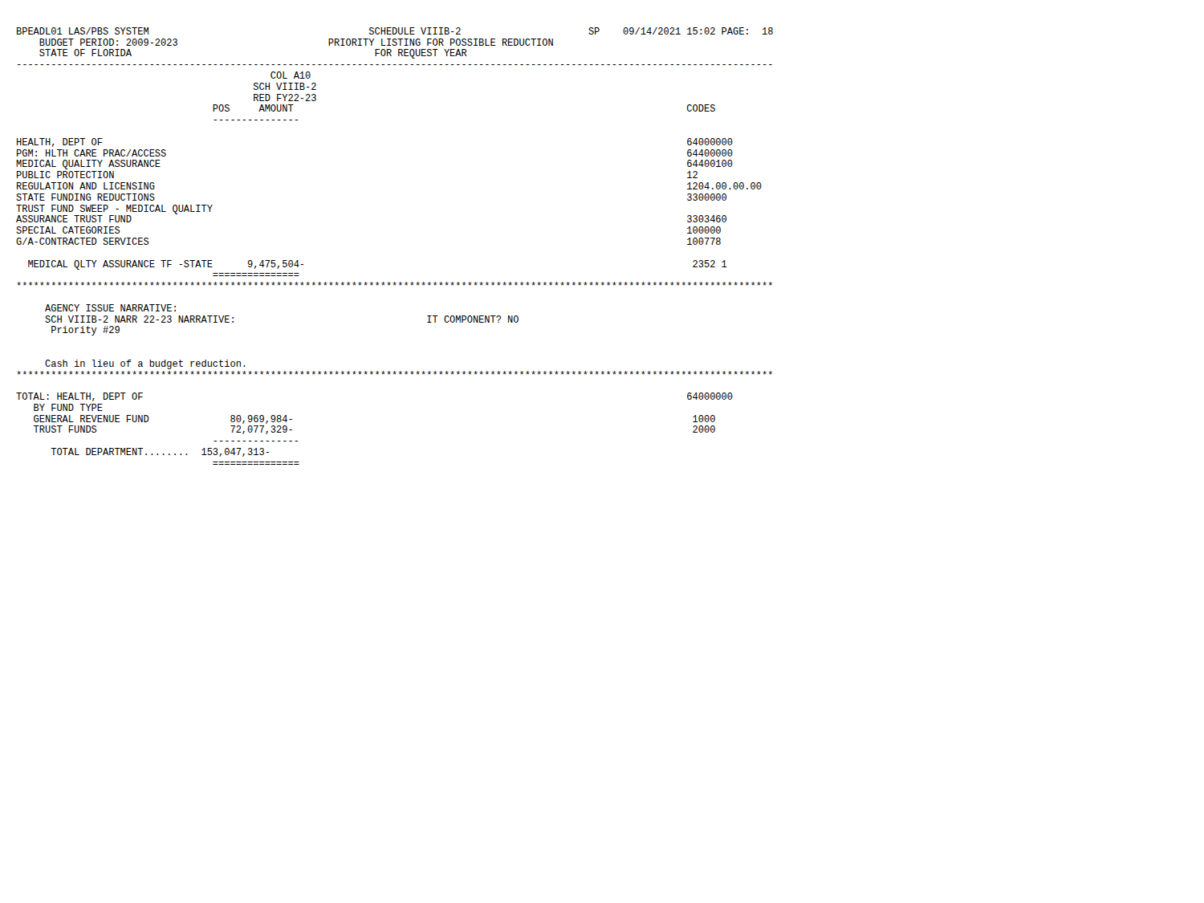BPEADL01 LAS/PBS SYSTEM SCHEDULE VIIIB-2 SP 09/14/2021 15:02 PAGE: 18 BUDGET PERIOD: 2009-2023 PRIORITY LISTING FOR POSSIBLE REDUCTION STATE OF FLORIDA FOR REQUEST YEAR ----------------------------------------------------------------------------------------------------------------------------------- COL A10 SCH VIIIB-2 RED FY22-23 POS AMOUNT CODES --------------- HEALTH, DEPT OF 64000000 PGM: HLTH CARE PRAC/ACCESS 64400000 MEDICAL QUALITY ASSURANCE 64400100 PUBLIC PROTECTION 12 REGULATION AND LICENSING 1204.00.00.00 STATE FUNDING REDUCTIONS 3300000 TRUST FUND SWEEP - MEDICAL QUALITY ASSURANCE TRUST FUND 3303460 SPECIAL CATEGORIES 100000 G/A-CONTRACTED SERVICES 100778 MEDICAL QLTY ASSURANCE TF -STATE 9,475,504- 2352 1 =============== *********************************************************************************************************************************** AGENCY ISSUE NARRATIVE: SCH VIIIB-2 NARR 22-23 NARRATIVE: IT COMPONENT? NO Priority #29 Cash in lieu of a budget reduction. *********************************************************************************************************************************** TOTAL: HEALTH, DEPT OF 64000000 BY FUND TYPE GENERAL REVENUE FUND 80,969,984- 1000 TRUST FUNDS 72,077,329- 2000 --------------- TOTAL DEPARTMENT........ 153,047,313- ===============